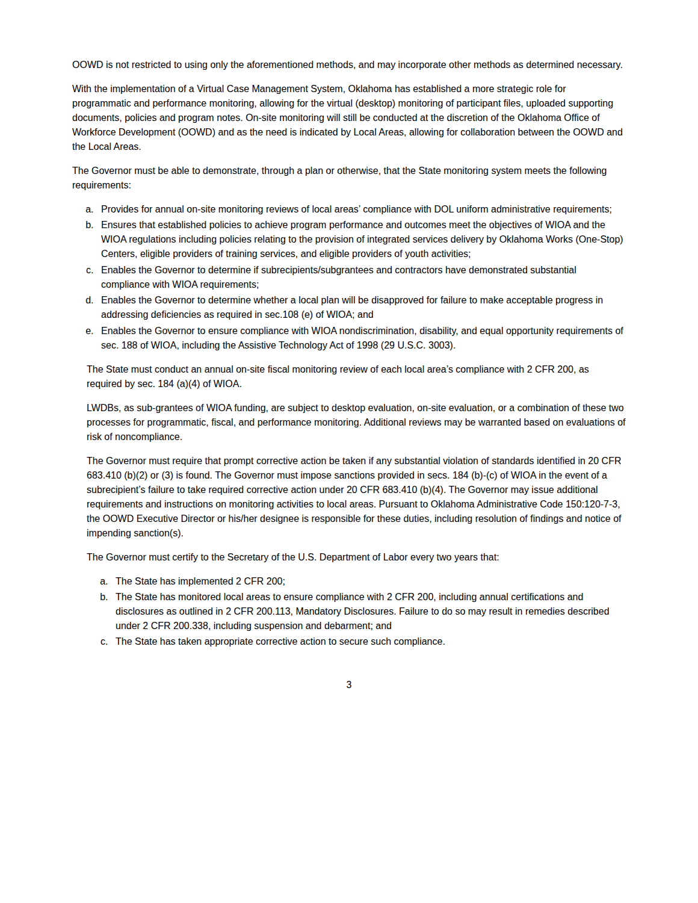OOWD is not restricted to using only the aforementioned methods, and may incorporate other methods as determined necessary.
With the implementation of a Virtual Case Management System, Oklahoma has established a more strategic role for programmatic and performance monitoring, allowing for the virtual (desktop) monitoring of participant files, uploaded supporting documents, policies and program notes. On-site monitoring will still be conducted at the discretion of the Oklahoma Office of Workforce Development (OOWD) and as the need is indicated by Local Areas, allowing for collaboration between the OOWD and the Local Areas.
The Governor must be able to demonstrate, through a plan or otherwise, that the State monitoring system meets the following requirements:
Provides for annual on-site monitoring reviews of local areas’ compliance with DOL uniform administrative requirements;
Ensures that established policies to achieve program performance and outcomes meet the objectives of WIOA and the WIOA regulations including policies relating to the provision of integrated services delivery by Oklahoma Works (One-Stop) Centers, eligible providers of training services, and eligible providers of youth activities;
Enables the Governor to determine if subrecipients/subgrantees and contractors have demonstrated substantial compliance with WIOA requirements;
Enables the Governor to determine whether a local plan will be disapproved for failure to make acceptable progress in addressing deficiencies as required in sec.108 (e) of WIOA; and
Enables the Governor to ensure compliance with WIOA nondiscrimination, disability, and equal opportunity requirements of sec. 188 of WIOA, including the Assistive Technology Act of 1998 (29 U.S.C. 3003).
The State must conduct an annual on-site fiscal monitoring review of each local area’s compliance with 2 CFR 200, as required by sec. 184 (a)(4) of WIOA.
LWDBs, as sub-grantees of WIOA funding, are subject to desktop evaluation, on-site evaluation, or a combination of these two processes for programmatic, fiscal, and performance monitoring. Additional reviews may be warranted based on evaluations of risk of noncompliance.
The Governor must require that prompt corrective action be taken if any substantial violation of standards identified in 20 CFR 683.410 (b)(2) or (3) is found. The Governor must impose sanctions provided in secs. 184 (b)-(c) of WIOA in the event of a subrecipient’s failure to take required corrective action under 20 CFR 683.410 (b)(4). The Governor may issue additional requirements and instructions on monitoring activities to local areas. Pursuant to Oklahoma Administrative Code 150:120-7-3, the OOWD Executive Director or his/her designee is responsible for these duties, including resolution of findings and notice of impending sanction(s).
The Governor must certify to the Secretary of the U.S. Department of Labor every two years that:
The State has implemented 2 CFR 200;
The State has monitored local areas to ensure compliance with 2 CFR 200, including annual certifications and disclosures as outlined in 2 CFR 200.113, Mandatory Disclosures. Failure to do so may result in remedies described under 2 CFR 200.338, including suspension and debarment; and
The State has taken appropriate corrective action to secure such compliance.
3